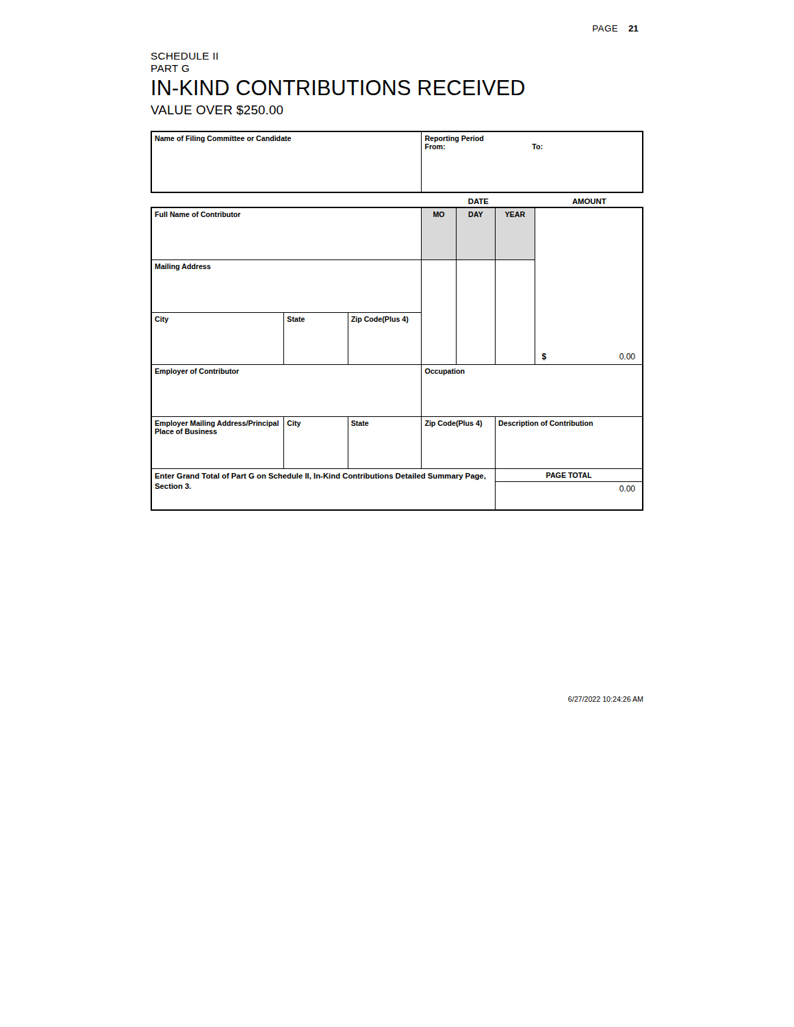PAGE 21
SCHEDULE II
PART G
IN-KIND CONTRIBUTIONS RECEIVED
VALUE OVER $250.00
| Name of Filing Committee or Candidate | / Reporting Period / / From: / To: / |
| | DATE | AMOUNT |
| Full Name of Contributor | MO | DAY | YEAR | $ 0.00 |
| Mailing Address | | | |
| City | State | Zip Code(Plus 4) |
| Employer of Contributor | Occupation |
| Employer Mailing Address/Principal Place of Business | City | State | Zip Code(Plus 4) | Description of Contribution |
| Enter Grand Total of Part G on Schedule II, In-Kind Contributions Detailed Summary Page, Section 3. | / PAGE TOTAL / / 0.00 / |
6/27/2022 10:24:26 AM